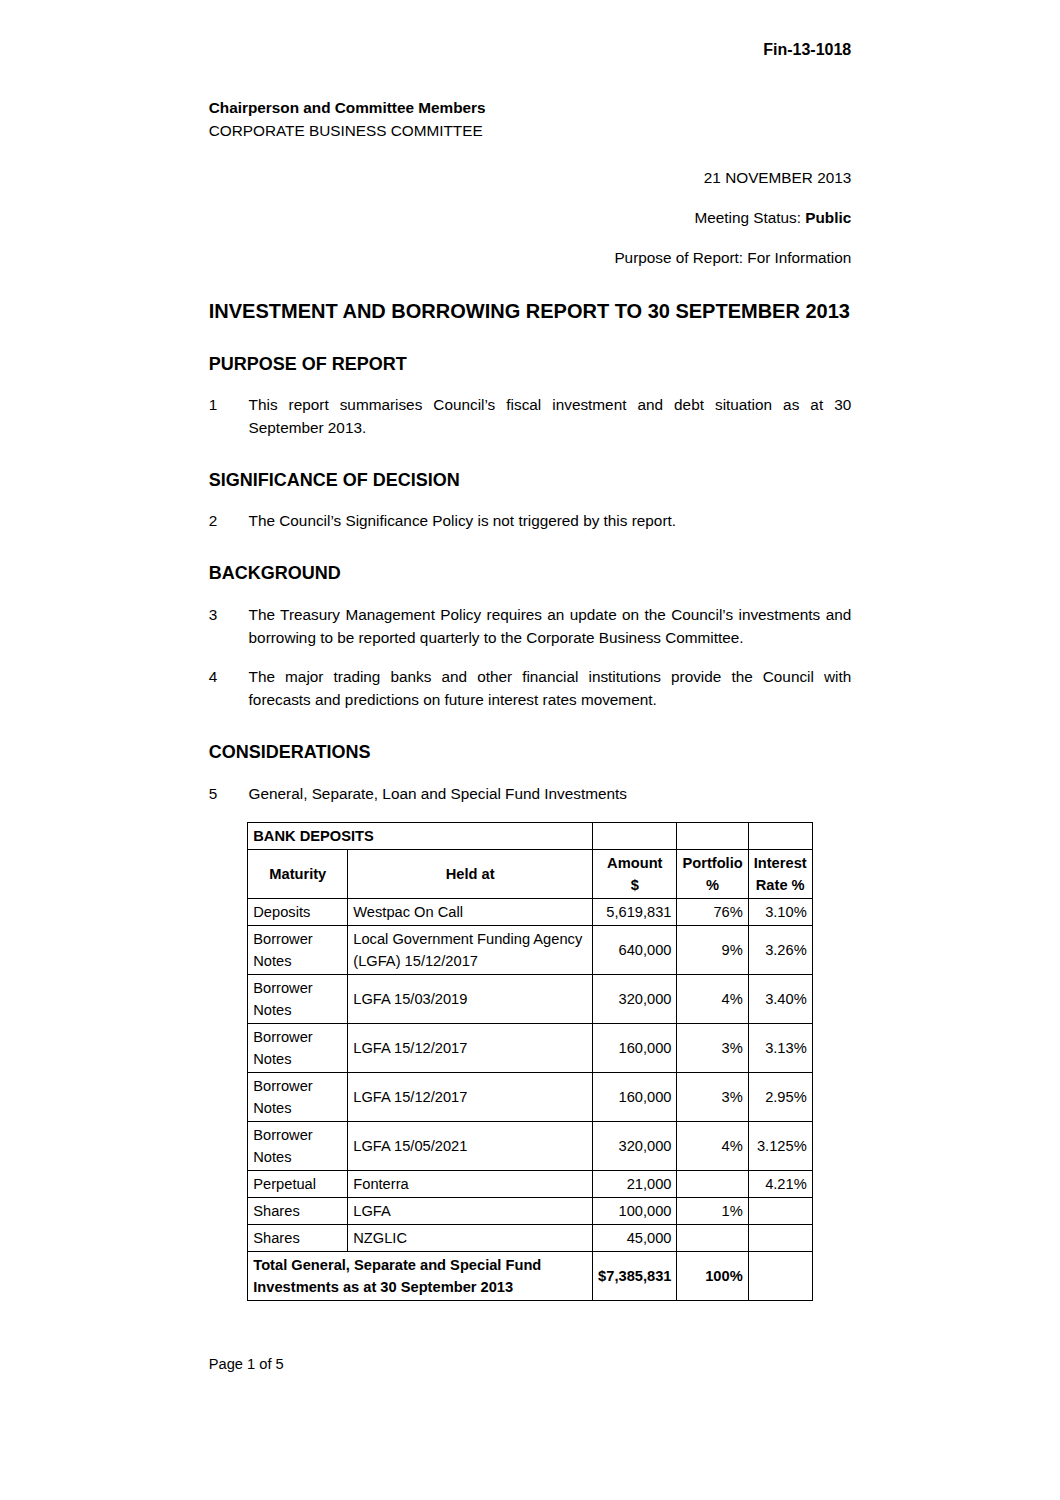Fin-13-1018
Chairperson and Committee Members
CORPORATE BUSINESS COMMITTEE
21 NOVEMBER 2013
Meeting Status: Public
Purpose of Report: For Information
INVESTMENT AND BORROWING REPORT TO 30 SEPTEMBER 2013
PURPOSE OF REPORT
1
This report summarises Council’s fiscal investment and debt situation as at 30 September 2013.
SIGNIFICANCE OF DECISION
2
The Council’s Significance Policy is not triggered by this report.
BACKGROUND
3
The Treasury Management Policy requires an update on the Council’s investments and borrowing to be reported quarterly to the Corporate Business Committee.
4
The major trading banks and other financial institutions provide the Council with forecasts and predictions on future interest rates movement.
CONSIDERATIONS
5
General, Separate, Loan and Special Fund Investments
| BANK DEPOSITS | | | |
| Maturity | Held at | Amount $ | Portfolio % | Interest Rate % |
| Deposits | Westpac On Call | 5,619,831 | 76% | 3.10% |
| Borrower Notes | Local Government Funding Agency (LGFA) 15/12/2017 | 640,000 | 9% | 3.26% |
| Borrower Notes | LGFA 15/03/2019 | 320,000 | 4% | 3.40% |
| Borrower Notes | LGFA 15/12/2017 | 160,000 | 3% | 3.13% |
| Borrower Notes | LGFA 15/12/2017 | 160,000 | 3% | 2.95% |
| Borrower Notes | LGFA 15/05/2021 | 320,000 | 4% | 3.125% |
| Perpetual | Fonterra | 21,000 | | 4.21% |
| Shares | LGFA | 100,000 | 1% | |
| Shares | NZGLIC | 45,000 | | |
| Total General, Separate and Special Fund Investments as at 30 September 2013 | $7,385,831 | 100% | |
Page 1 of 5